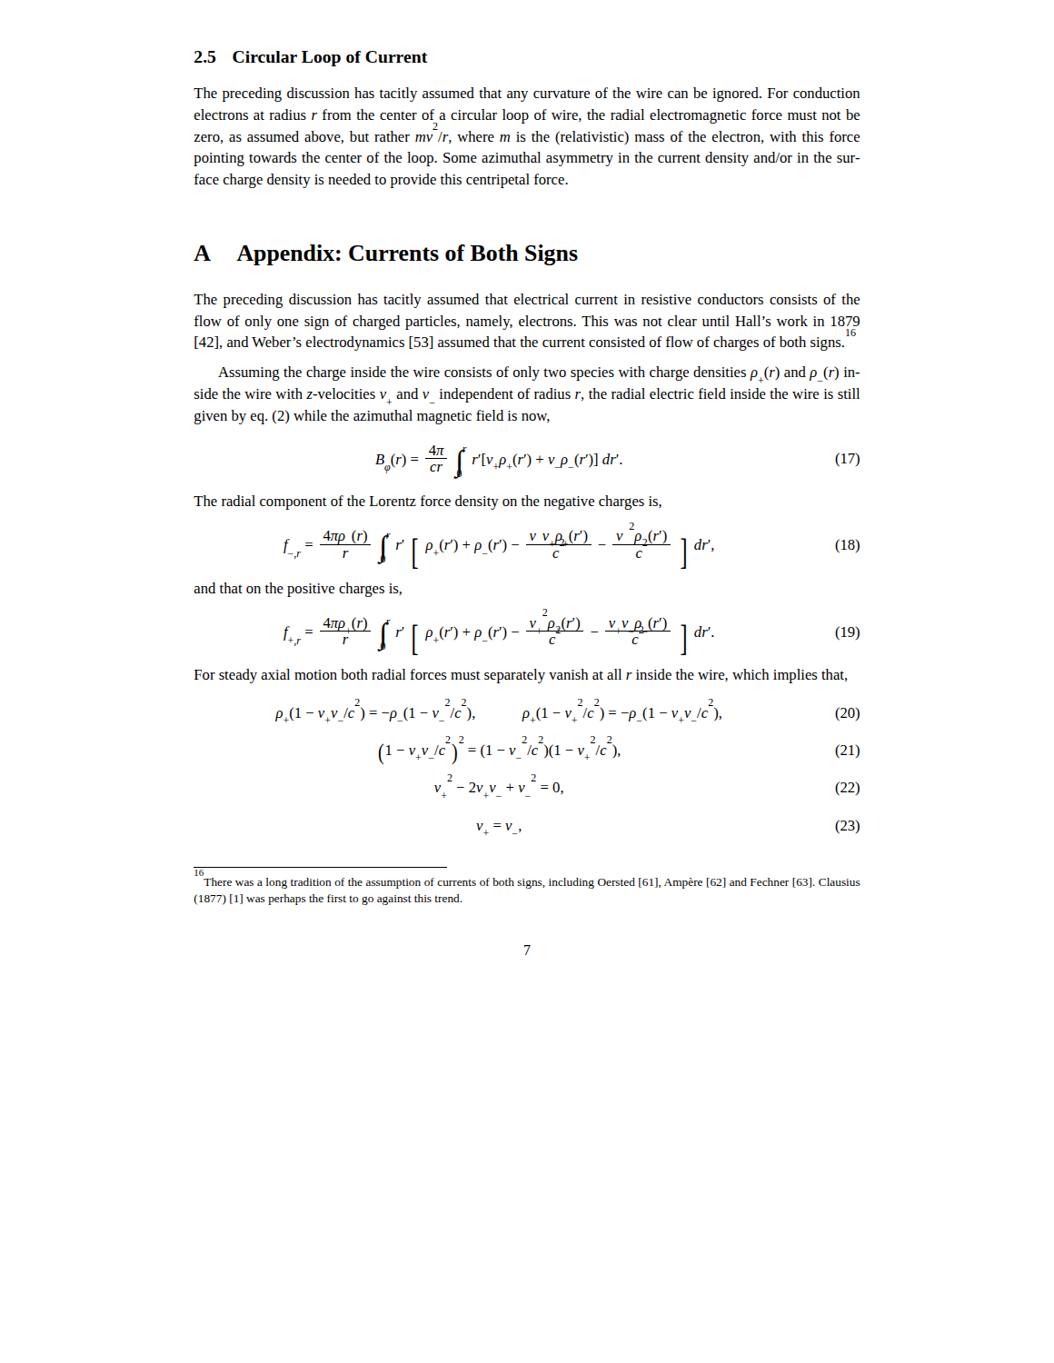2.5 Circular Loop of Current
The preceding discussion has tacitly assumed that any curvature of the wire can be ignored. For conduction electrons at radius r from the center of a circular loop of wire, the radial electromagnetic force must not be zero, as assumed above, but rather mv2/r, where m is the (relativistic) mass of the electron, with this force pointing towards the center of the loop. Some azimuthal asymmetry in the current density and/or in the surface charge density is needed to provide this centripetal force.
AAppendix: Currents of Both Signs
The preceding discussion has tacitly assumed that electrical current in resistive conductors consists of the flow of only one sign of charged particles, namely, electrons. This was not clear until Hall’s work in 1879 [42], and Weber’s electrodynamics [53] assumed that the current consisted of flow of charges of both signs.16
Assuming the charge inside the wire consists of only two species with charge densities ρ+(r) and ρ−(r) inside the wire with z-velocities v+ and v− independent of radius r, the radial electric field inside the wire is still given by eq. (2) while the azimuthal magnetic field is now,
Bφ(r) = 4π cr 0 r∫ r′[v+ρ+(r′) + v−ρ−(r′)] dr′.
(17)
The radial component of the Lorentz force density on the negative charges is,
f−,r = 4πρ−(r) r 0 r∫ r′ [ ρ+(r′) + ρ−(r′) − v−v+ρ+(r′) c2 − v−2ρ−(r′) c2 ] dr′,
(18)
and that on the positive charges is,
f+,r = 4πρ+(r) r 0 r∫ r′ [ ρ+(r′) + ρ−(r′) − v+2ρ+(r′) c2 − v+v−ρ−(r′) c2 ] dr′.
(19)
For steady axial motion both radial forces must separately vanish at all r inside the wire, which implies that,
ρ+(1 − v+v−/c2) = −ρ−(1 − v−2/c2), ρ+(1 − v+2/c2) = −ρ−(1 − v+v−/c2),
(20)
(1 − v+v−/c2)2 = (1 − v−2/c2)(1 − v+2/c2),
(21)
v+2 − 2v+v− + v−2 = 0,
(22)
v+ = v−,
(23)
16There was a long tradition of the assumption of currents of both signs, including Oersted [61], Ampère [62] and Fechner [63]. Clausius (1877) [1] was perhaps the first to go against this trend.
7